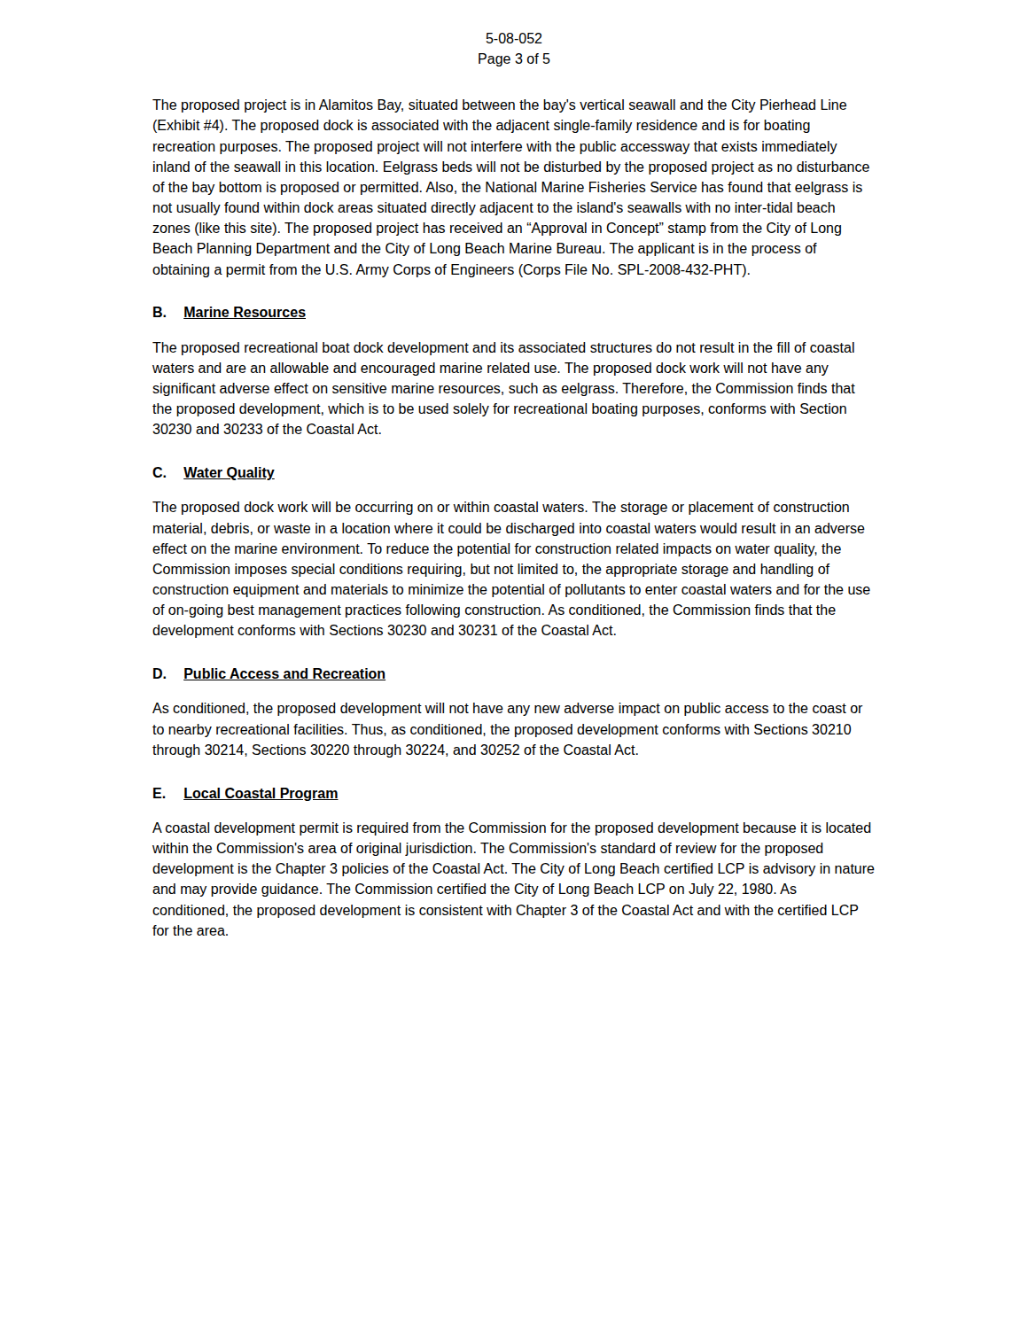5-08-052 Page 3 of 5
The proposed project is in Alamitos Bay, situated between the bay's vertical seawall and the City Pierhead Line (Exhibit #4). The proposed dock is associated with the adjacent single-family residence and is for boating recreation purposes. The proposed project will not interfere with the public accessway that exists immediately inland of the seawall in this location. Eelgrass beds will not be disturbed by the proposed project as no disturbance of the bay bottom is proposed or permitted. Also, the National Marine Fisheries Service has found that eelgrass is not usually found within dock areas situated directly adjacent to the island's seawalls with no inter-tidal beach zones (like this site). The proposed project has received an “Approval in Concept” stamp from the City of Long Beach Planning Department and the City of Long Beach Marine Bureau. The applicant is in the process of obtaining a permit from the U.S. Army Corps of Engineers (Corps File No. SPL-2008-432-PHT).
B. Marine Resources
The proposed recreational boat dock development and its associated structures do not result in the fill of coastal waters and are an allowable and encouraged marine related use. The proposed dock work will not have any significant adverse effect on sensitive marine resources, such as eelgrass. Therefore, the Commission finds that the proposed development, which is to be used solely for recreational boating purposes, conforms with Section 30230 and 30233 of the Coastal Act.
C. Water Quality
The proposed dock work will be occurring on or within coastal waters. The storage or placement of construction material, debris, or waste in a location where it could be discharged into coastal waters would result in an adverse effect on the marine environment. To reduce the potential for construction related impacts on water quality, the Commission imposes special conditions requiring, but not limited to, the appropriate storage and handling of construction equipment and materials to minimize the potential of pollutants to enter coastal waters and for the use of on-going best management practices following construction. As conditioned, the Commission finds that the development conforms with Sections 30230 and 30231 of the Coastal Act.
D. Public Access and Recreation
As conditioned, the proposed development will not have any new adverse impact on public access to the coast or to nearby recreational facilities. Thus, as conditioned, the proposed development conforms with Sections 30210 through 30214, Sections 30220 through 30224, and 30252 of the Coastal Act.
E. Local Coastal Program
A coastal development permit is required from the Commission for the proposed development because it is located within the Commission's area of original jurisdiction. The Commission's standard of review for the proposed development is the Chapter 3 policies of the Coastal Act. The City of Long Beach certified LCP is advisory in nature and may provide guidance. The Commission certified the City of Long Beach LCP on July 22, 1980. As conditioned, the proposed development is consistent with Chapter 3 of the Coastal Act and with the certified LCP for the area.